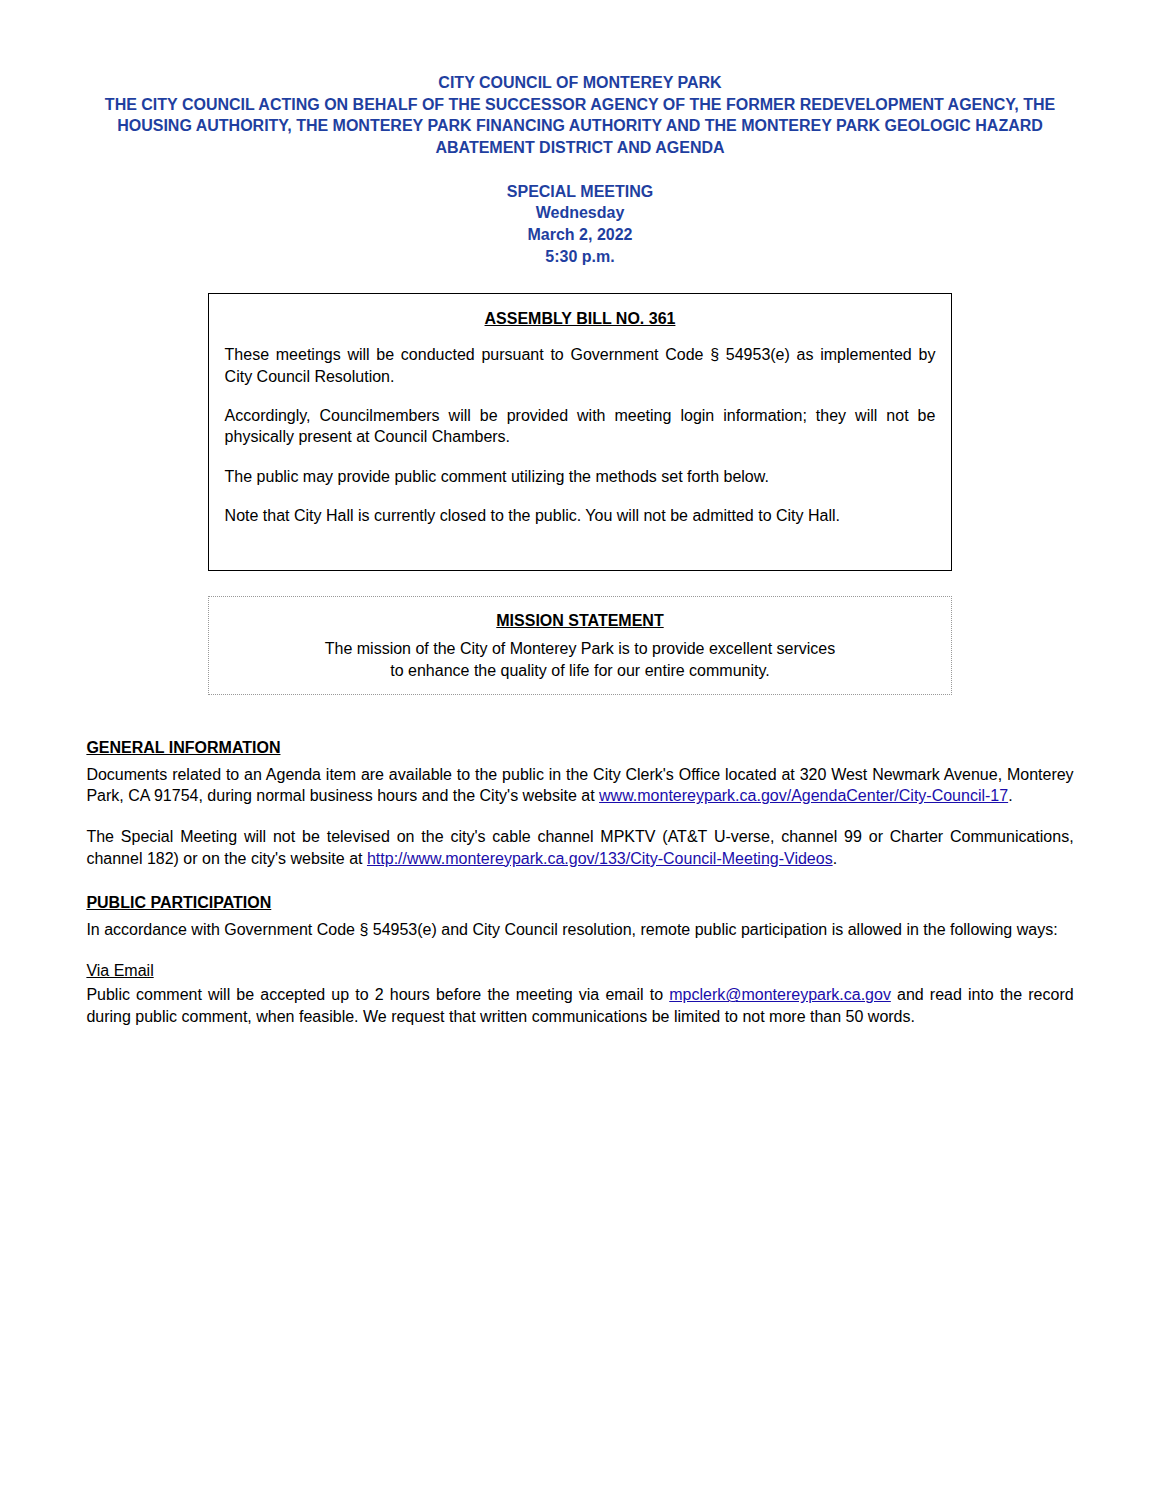CITY COUNCIL OF MONTEREY PARK
THE CITY COUNCIL ACTING ON BEHALF OF THE SUCCESSOR AGENCY OF THE FORMER REDEVELOPMENT AGENCY, THE HOUSING AUTHORITY, THE MONTEREY PARK FINANCING AUTHORITY AND THE MONTEREY PARK GEOLOGIC HAZARD ABATEMENT DISTRICT AND AGENDA
SPECIAL MEETING
Wednesday
March 2, 2022
5:30 p.m.
ASSEMBLY BILL NO. 361
These meetings will be conducted pursuant to Government Code § 54953(e) as implemented by City Council Resolution.
Accordingly, Councilmembers will be provided with meeting login information; they will not be physically present at Council Chambers.
The public may provide public comment utilizing the methods set forth below.
Note that City Hall is currently closed to the public. You will not be admitted to City Hall.
MISSION STATEMENT
The mission of the City of Monterey Park is to provide excellent services
to enhance the quality of life for our entire community.
GENERAL INFORMATION
Documents related to an Agenda item are available to the public in the City Clerk's Office located at 320 West Newmark Avenue, Monterey Park, CA 91754, during normal business hours and the City's website at www.montereypark.ca.gov/AgendaCenter/City-Council-17.
The Special Meeting will not be televised on the city's cable channel MPKTV (AT&T U-verse, channel 99 or Charter Communications, channel 182) or on the city's website at http://www.montereypark.ca.gov/133/City-Council-Meeting-Videos.
PUBLIC PARTICIPATION
In accordance with Government Code § 54953(e) and City Council resolution, remote public participation is allowed in the following ways:
Via Email
Public comment will be accepted up to 2 hours before the meeting via email to mpclerk@montereypark.ca.gov and read into the record during public comment, when feasible. We request that written communications be limited to not more than 50 words.